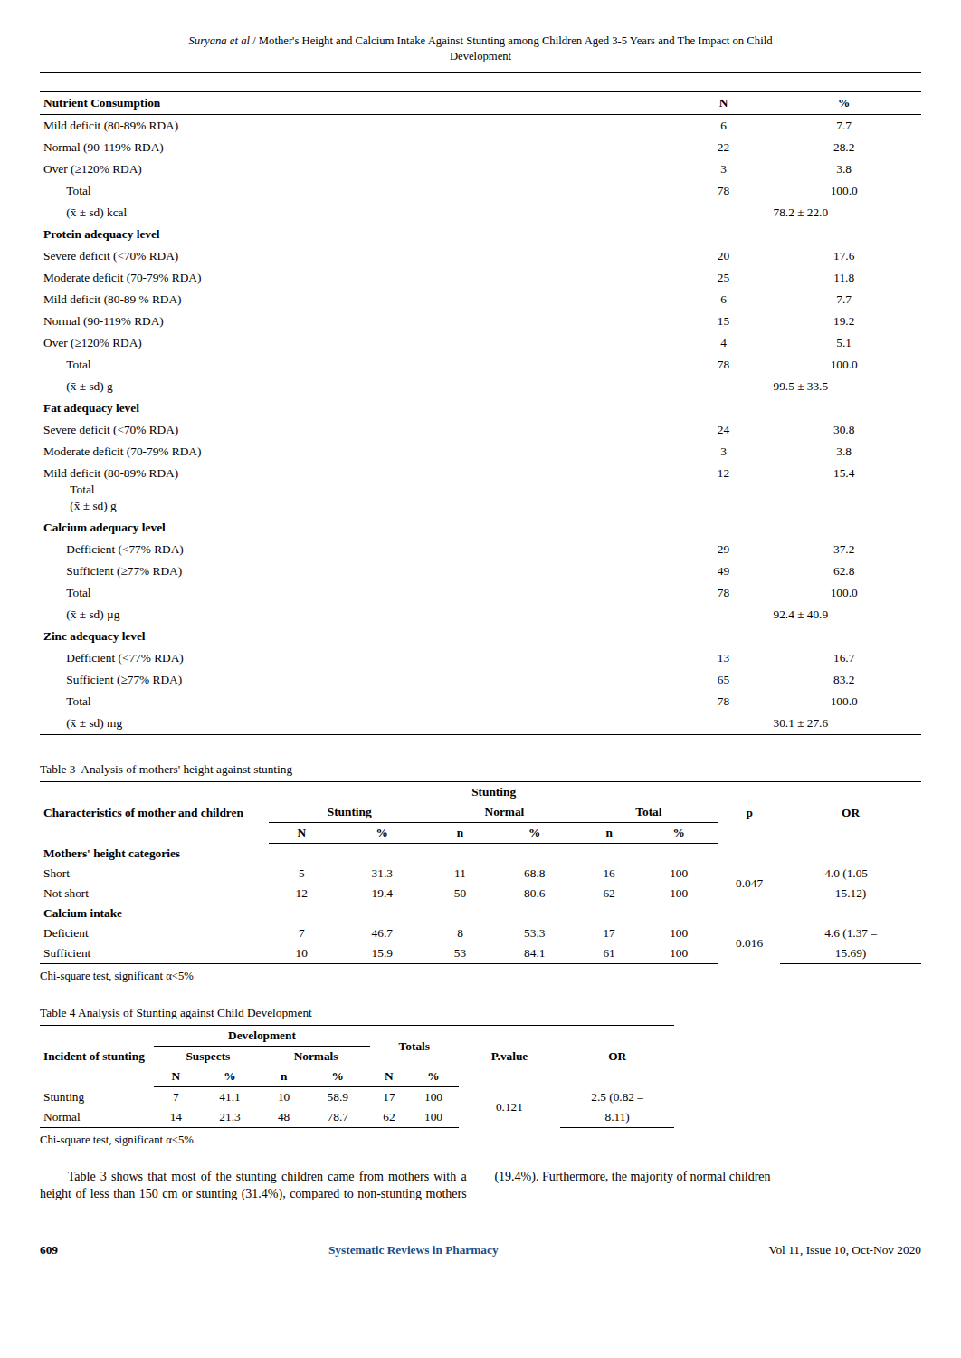Suryana et al / Mother's Height and Calcium Intake Against Stunting among Children Aged 3-5 Years and The Impact on Child Development
| Nutrient Consumption | N | % |
| --- | --- | --- |
| Mild deficit (80-89% RDA) | 6 | 7.7 |
| Normal (90-119% RDA) | 22 | 28.2 |
| Over (≥120% RDA) | 3 | 3.8 |
| Total | 78 | 100.0 |
| (x̄ ± sd) kcal | 78.2 ± 22.0 |
| Protein adequacy level | | |
| Severe deficit (<70% RDA) | 20 | 17.6 |
| Moderate deficit (70-79% RDA) | 25 | 11.8 |
| Mild deficit (80-89 % RDA) | 6 | 7.7 |
| Normal (90-119% RDA) | 15 | 19.2 |
| Over (≥120% RDA) | 4 | 5.1 |
| Total | 78 | 100.0 |
| (x̄ ± sd) g | 99.5 ± 33.5 |
| Fat adequacy level | | |
| Severe deficit (<70% RDA) | 24 | 30.8 |
| Moderate deficit (70-79% RDA) | 3 | 3.8 |
| Mild deficit (80-89% RDA) Total (x̄ ± sd) g | 12 | 15.4 |
| Calcium adequacy level | | |
| Defficient (<77% RDA) | 29 | 37.2 |
| Sufficient (≥77% RDA) | 49 | 62.8 |
| Total | 78 | 100.0 |
| (x̄ ± sd) µg | 92.4 ± 40.9 |
| Zinc adequacy level | | |
| Defficient (<77% RDA) | 13 | 16.7 |
| Sufficient (≥77% RDA) | 65 | 83.2 |
| Total | 78 | 100.0 |
| (x̄ ± sd) mg | 30.1 ± 27.6 |
Table 3 Analysis of mothers' height against stunting
| Characteristics of mother and children | Stunting | p | OR |
| --- | --- | --- | --- |
| Stunting | Normal | Total |
| N | % | n | % | n | % |
| Mothers' height categories |
| Short | 5 | 31.3 | 11 | 68.8 | 16 | 100 | 0.047 | 4.0 (1.05 – |
| Not short | 12 | 19.4 | 50 | 80.6 | 62 | 100 | 15.12) |
| Calcium intake |
| Deficient | 7 | 46.7 | 8 | 53.3 | 17 | 100 | 0.016 | 4.6 (1.37 – |
| Sufficient | 10 | 15.9 | 53 | 84.1 | 61 | 100 | 15.69) |
Chi-square test, significant α<5%
Table 4 Analysis of Stunting against Child Development
| Incident of stunting | Development | Totals | P.value | OR |
| --- | --- | --- | --- | --- |
| Suspects | Normals |
| N | % | n | % | N | % |
| Stunting | 7 | 41.1 | 10 | 58.9 | 17 | 100 | 0.121 | 2.5 (0.82 – |
| Normal | 14 | 21.3 | 48 | 78.7 | 62 | 100 | 8.11) |
Chi-square test, significant α<5%
Table 3 shows that most of the stunting children came from mothers with a height of less than 150 cm or stunting (31.4%), compared to non-stunting mothers (19.4%). Furthermore, the majority of normal children
609 Systematic Reviews in Pharmacy Vol 11, Issue 10, Oct-Nov 2020